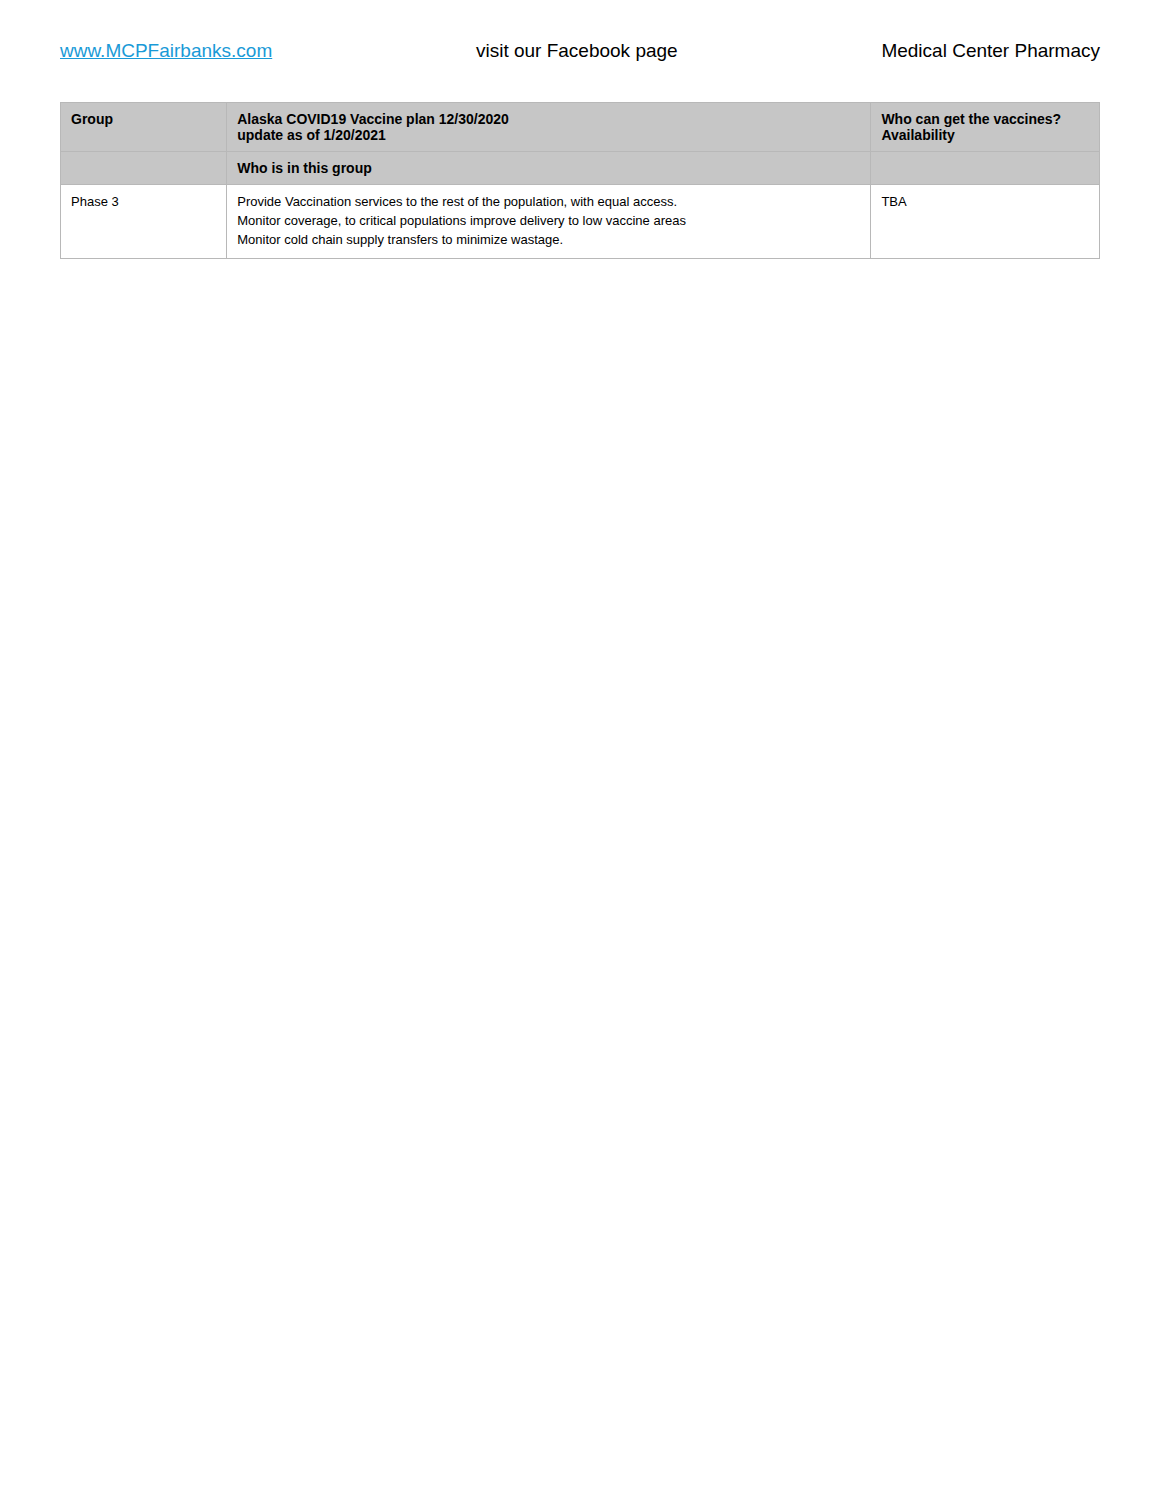www.MCPFairbanks.com
visit our Facebook page
Medical Center Pharmacy
| Group | Alaska COVID19 Vaccine plan 12/30/2020 update as of 1/20/2021 | Who can get the vaccines? Availability |
| | Who is in this group | |
| Phase 3 | Provide Vaccination services to the rest of the population, with equal access. Monitor coverage, to critical populations improve delivery to low vaccine areas Monitor cold chain supply transfers to minimize wastage. | TBA |